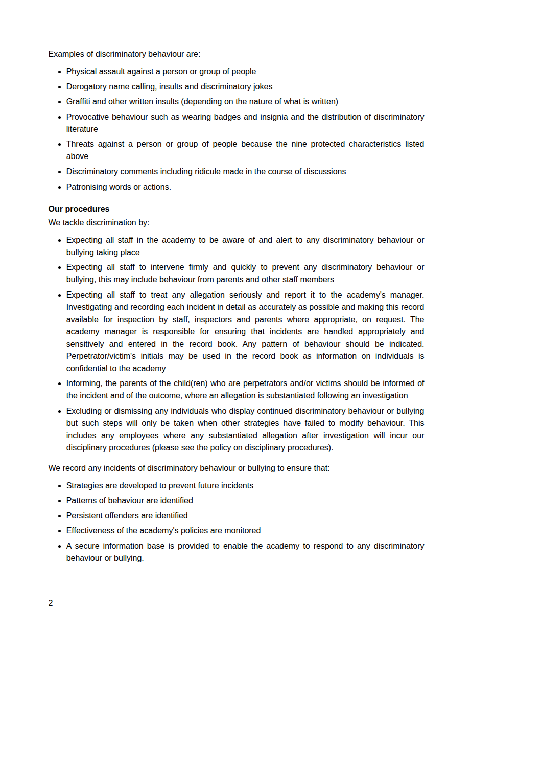Examples of discriminatory behaviour are:
Physical assault against a person or group of people
Derogatory name calling, insults and discriminatory jokes
Graffiti and other written insults (depending on the nature of what is written)
Provocative behaviour such as wearing badges and insignia and the distribution of discriminatory literature
Threats against a person or group of people because the nine protected characteristics listed above
Discriminatory comments including ridicule made in the course of discussions
Patronising words or actions.
Our procedures
We tackle discrimination by:
Expecting all staff in the academy to be aware of and alert to any discriminatory behaviour or bullying taking place
Expecting all staff to intervene firmly and quickly to prevent any discriminatory behaviour or bullying, this may include behaviour from parents and other staff members
Expecting all staff to treat any allegation seriously and report it to the academy's manager. Investigating and recording each incident in detail as accurately as possible and making this record available for inspection by staff, inspectors and parents where appropriate, on request. The academy manager is responsible for ensuring that incidents are handled appropriately and sensitively and entered in the record book. Any pattern of behaviour should be indicated. Perpetrator/victim's initials may be used in the record book as information on individuals is confidential to the academy
Informing, the parents of the child(ren) who are perpetrators and/or victims should be informed of the incident and of the outcome, where an allegation is substantiated following an investigation
Excluding or dismissing any individuals who display continued discriminatory behaviour or bullying but such steps will only be taken when other strategies have failed to modify behaviour. This includes any employees where any substantiated allegation after investigation will incur our disciplinary procedures (please see the policy on disciplinary procedures).
We record any incidents of discriminatory behaviour or bullying to ensure that:
Strategies are developed to prevent future incidents
Patterns of behaviour are identified
Persistent offenders are identified
Effectiveness of the academy's policies are monitored
A secure information base is provided to enable the academy to respond to any discriminatory behaviour or bullying.
2